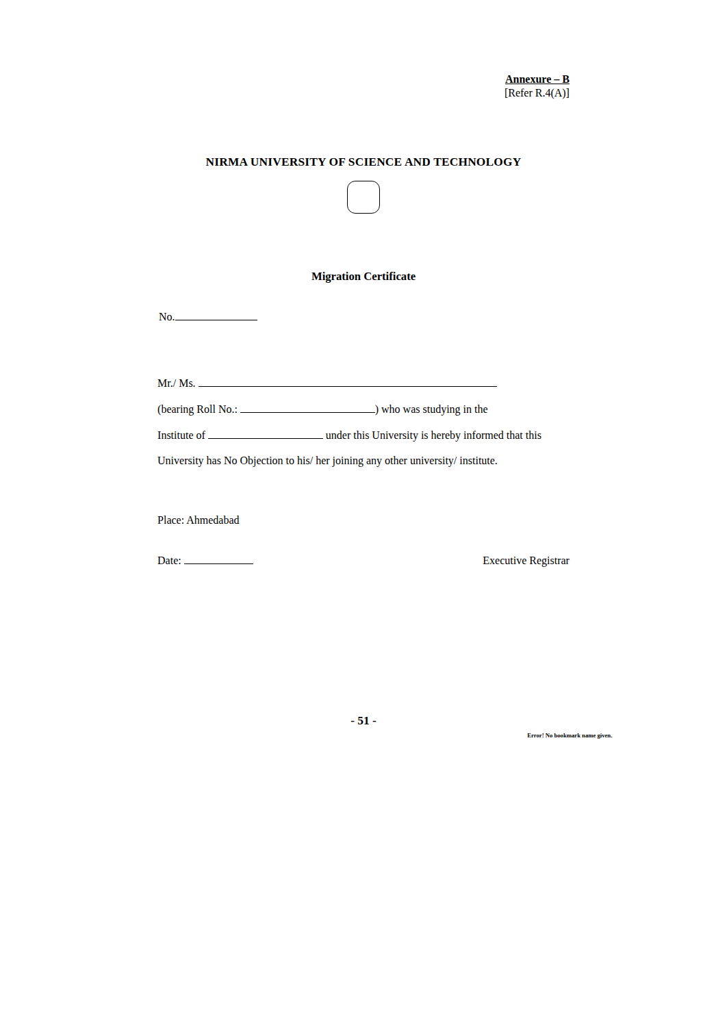Annexure – B
[Refer R.4(A)]
NIRMA UNIVERSITY OF SCIENCE AND TECHNOLOGY
Migration Certificate
No.
Mr./ Ms.
(bearing Roll No.: ) who was studying in the
Institute of under this University is hereby informed that this
University has No Objection to his/ her joining any other university/ institute.
Place: Ahmedabad
Date:
Executive Registrar
- 51 -
Error! No bookmark name given.